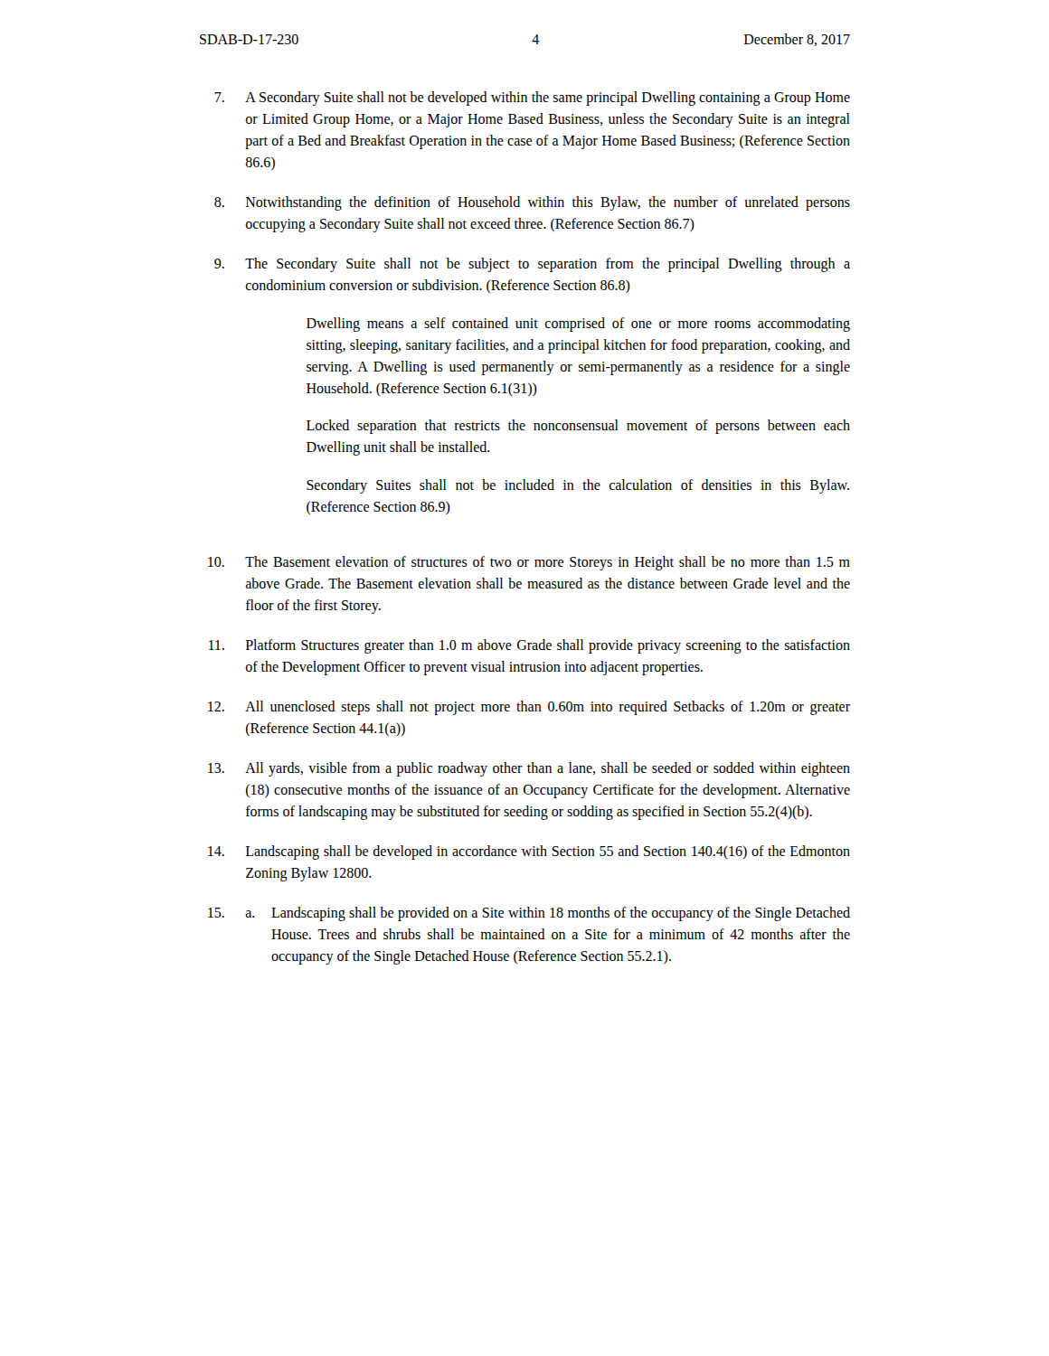SDAB-D-17-230
4
December 8, 2017
7. A Secondary Suite shall not be developed within the same principal Dwelling containing a Group Home or Limited Group Home, or a Major Home Based Business, unless the Secondary Suite is an integral part of a Bed and Breakfast Operation in the case of a Major Home Based Business; (Reference Section 86.6)
8. Notwithstanding the definition of Household within this Bylaw, the number of unrelated persons occupying a Secondary Suite shall not exceed three. (Reference Section 86.7)
9. The Secondary Suite shall not be subject to separation from the principal Dwelling through a condominium conversion or subdivision. (Reference Section 86.8)
Dwelling means a self contained unit comprised of one or more rooms accommodating sitting, sleeping, sanitary facilities, and a principal kitchen for food preparation, cooking, and serving. A Dwelling is used permanently or semi-permanently as a residence for a single Household. (Reference Section 6.1(31))
Locked separation that restricts the nonconsensual movement of persons between each Dwelling unit shall be installed.
Secondary Suites shall not be included in the calculation of densities in this Bylaw. (Reference Section 86.9)
10. The Basement elevation of structures of two or more Storeys in Height shall be no more than 1.5 m above Grade. The Basement elevation shall be measured as the distance between Grade level and the floor of the first Storey.
11. Platform Structures greater than 1.0 m above Grade shall provide privacy screening to the satisfaction of the Development Officer to prevent visual intrusion into adjacent properties.
12. All unenclosed steps shall not project more than 0.60m into required Setbacks of 1.20m or greater (Reference Section 44.1(a))
13. All yards, visible from a public roadway other than a lane, shall be seeded or sodded within eighteen (18) consecutive months of the issuance of an Occupancy Certificate for the development. Alternative forms of landscaping may be substituted for seeding or sodding as specified in Section 55.2(4)(b).
14. Landscaping shall be developed in accordance with Section 55 and Section 140.4(16) of the Edmonton Zoning Bylaw 12800.
15.
a. Landscaping shall be provided on a Site within 18 months of the occupancy of the Single Detached House. Trees and shrubs shall be maintained on a Site for a minimum of 42 months after the occupancy of the Single Detached House (Reference Section 55.2.1).